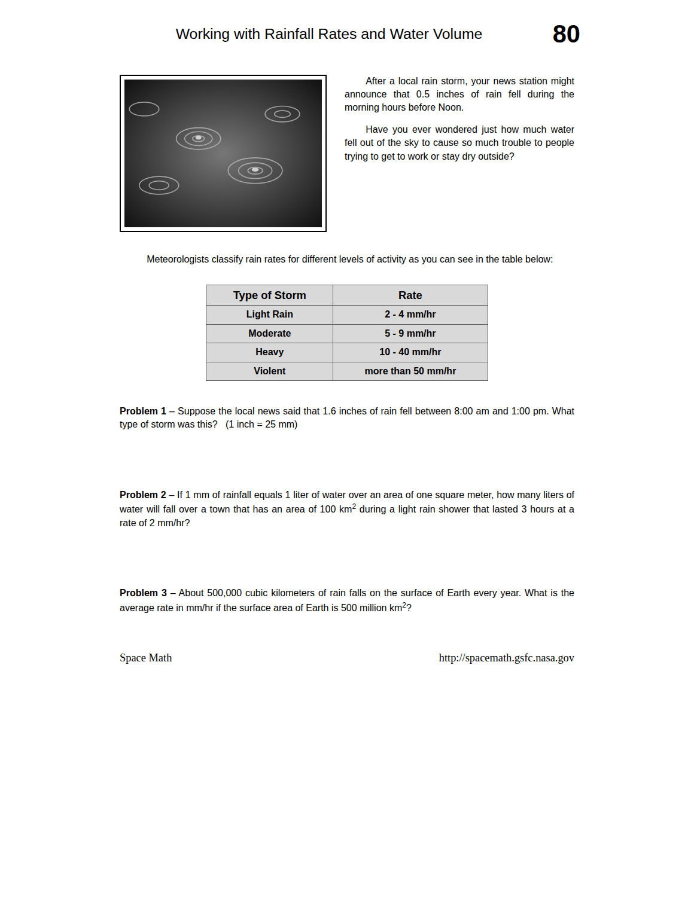Working with Rainfall Rates and Water Volume
80
After a local rain storm, your news station might announce that 0.5 inches of rain fell during the morning hours before Noon.
Have you ever wondered just how much water fell out of the sky to cause so much trouble to people trying to get to work or stay dry outside?
Meteorologists classify rain rates for different levels of activity as you can see in the table below:
| Type of Storm | Rate |
| --- | --- |
| Light Rain | 2 - 4 mm/hr |
| Moderate | 5 - 9 mm/hr |
| Heavy | 10 - 40 mm/hr |
| Violent | more than 50 mm/hr |
Problem 1 – Suppose the local news said that 1.6 inches of rain fell between 8:00 am and 1:00 pm. What type of storm was this? (1 inch = 25 mm)
Problem 2 – If 1 mm of rainfall equals 1 liter of water over an area of one square meter, how many liters of water will fall over a town that has an area of 100 km2 during a light rain shower that lasted 3 hours at a rate of 2 mm/hr?
Problem 3 – About 500,000 cubic kilometers of rain falls on the surface of Earth every year. What is the average rate in mm/hr if the surface area of Earth is 500 million km2?
Space Math http://spacemath.gsfc.nasa.gov